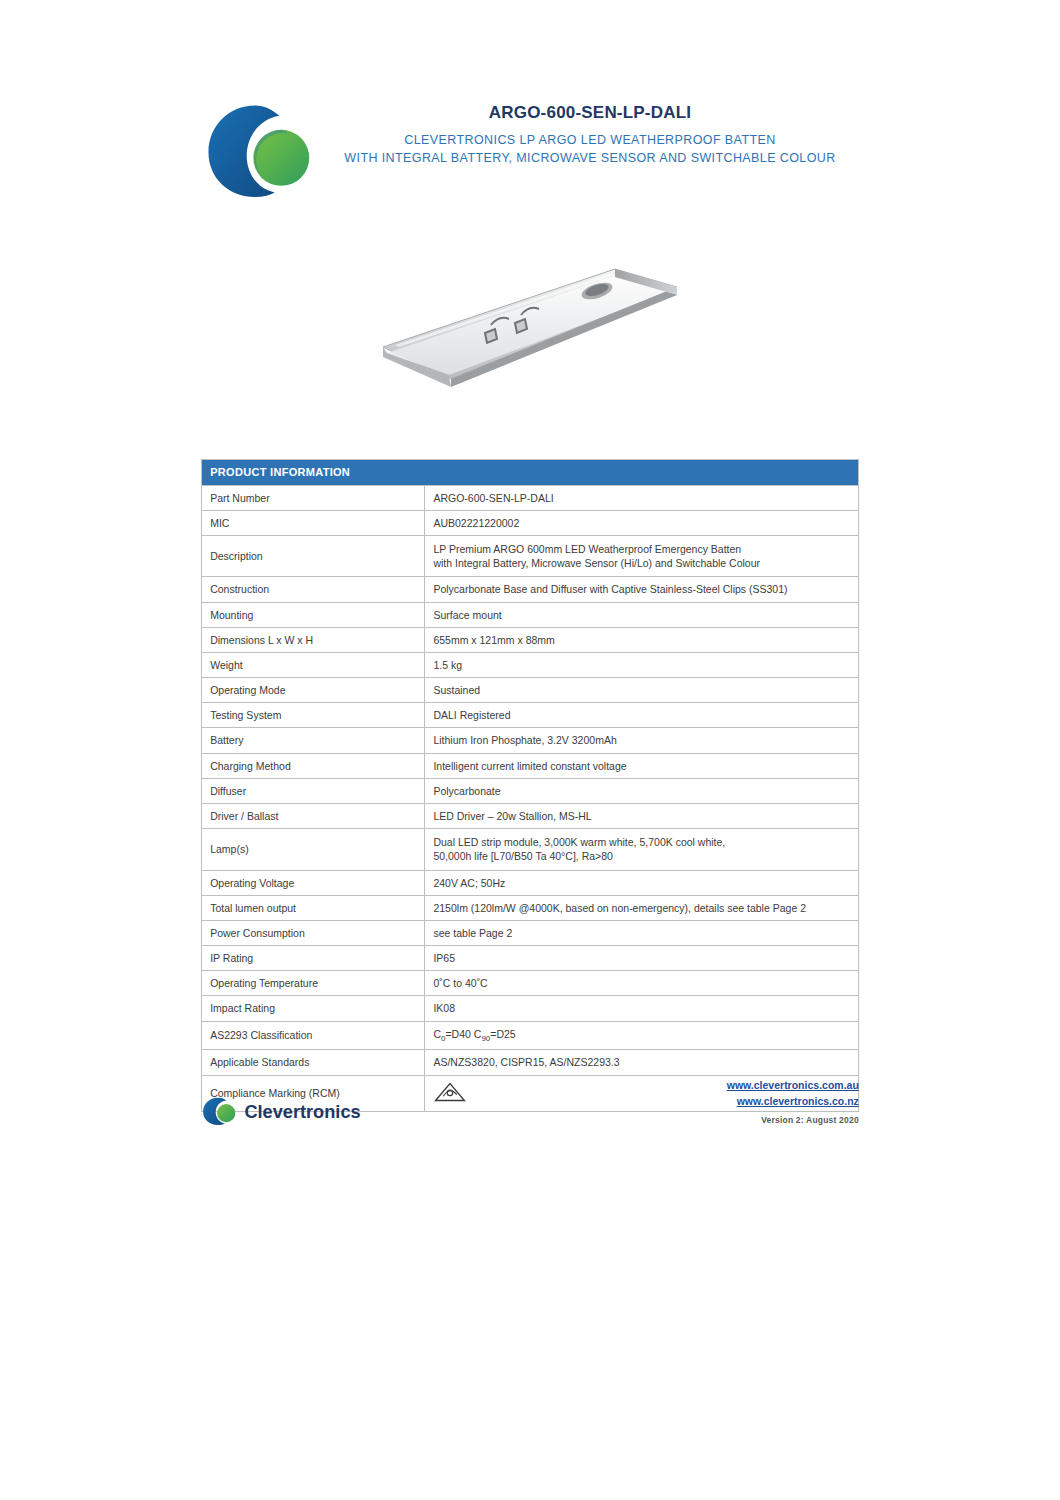ARGO-600-SEN-LP-DALI
Clevertronics LP Argo LED Weatherproof Batten
with Integral Battery, Microwave Sensor and Switchable Colour
PRODUCT INFORMATION
| Part Number | ARGO-600-SEN-LP-DALI |
| MIC | AUB02221220002 |
| Description | LP Premium ARGO 600mm LED Weatherproof Emergency Batten with Integral Battery, Microwave Sensor (Hi/Lo) and Switchable Colour |
| Construction | Polycarbonate Base and Diffuser with Captive Stainless-Steel Clips (SS301) |
| Mounting | Surface mount |
| Dimensions L x W x H | 655mm x 121mm x 88mm |
| Weight | 1.5 kg |
| Operating Mode | Sustained |
| Testing System | DALI Registered |
| Battery | Lithium Iron Phosphate, 3.2V 3200mAh |
| Charging Method | Intelligent current limited constant voltage |
| Diffuser | Polycarbonate |
| Driver / Ballast | LED Driver – 20w Stallion, MS-HL |
| Lamp(s) | Dual LED strip module, 3,000K warm white, 5,700K cool white, 50,000h life [L70/B50 Ta 40°C], Ra>80 |
| Operating Voltage | 240V AC; 50Hz |
| Total lumen output | 2150lm (120lm/W @4000K, based on non-emergency), details see table Page 2 |
| Power Consumption | see table Page 2 |
| IP Rating | IP65 |
| Operating Temperature | 0˚C to 40˚C |
| Impact Rating | IK08 |
| AS2293 Classification | C 0 =D40 C 90 =D25 |
| Applicable Standards | AS/NZS3820, CISPR15, AS/NZS2293.3 |
| Compliance Marking (RCM) | |
Clevertronics
www.clevertronics.com.au www.clevertronics.co.nz
Version 2: August 2020